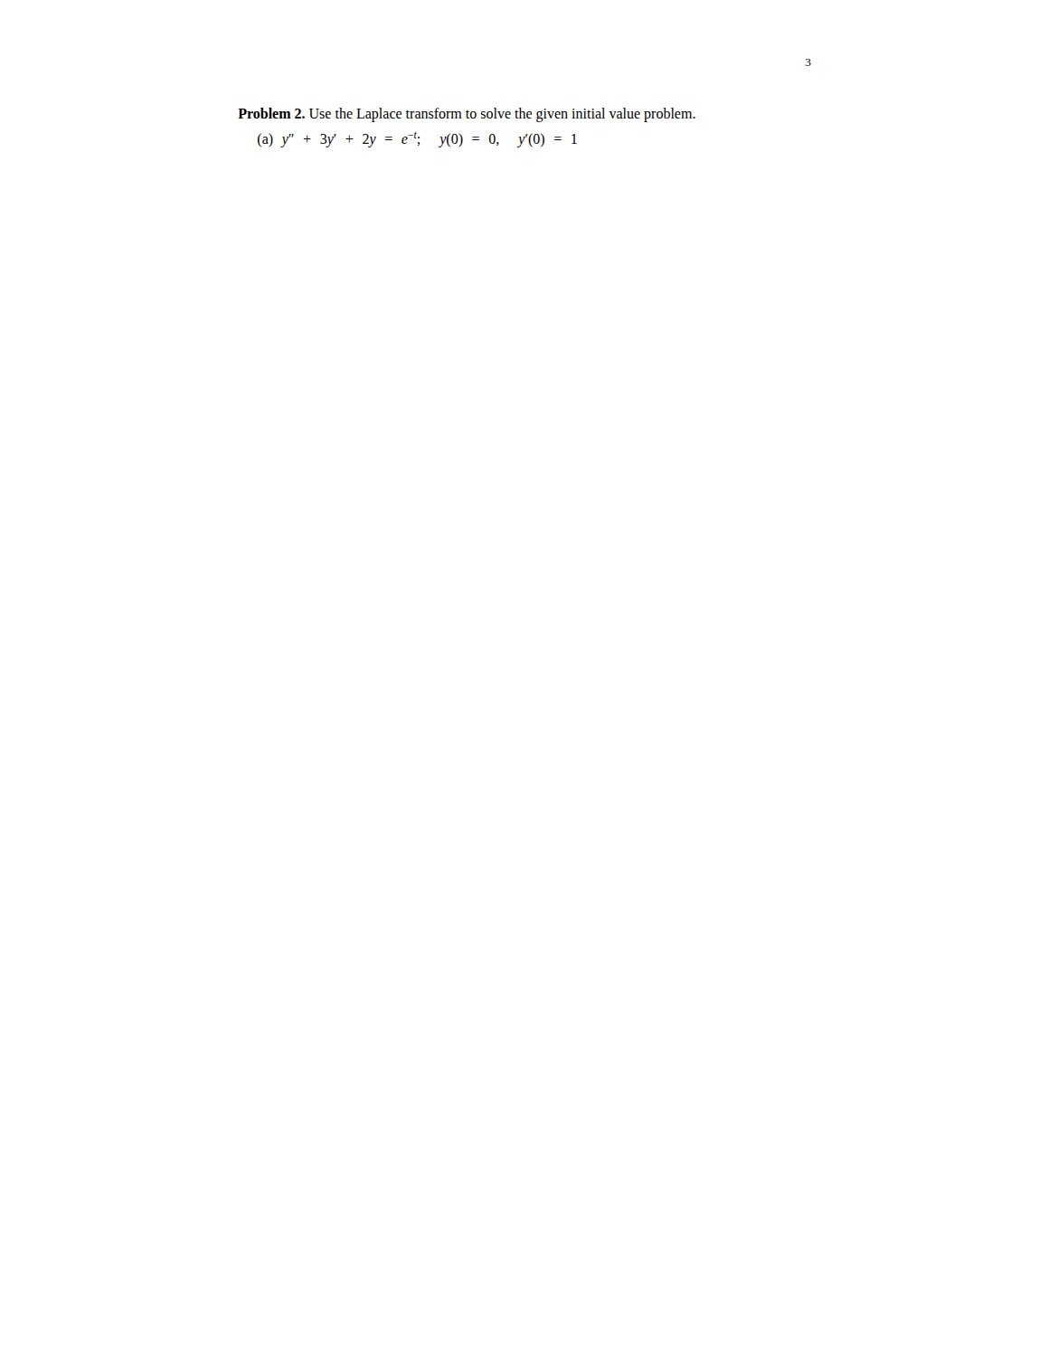3
Problem 2. Use the Laplace transform to solve the given initial value problem.
(a) y″ + 3y′ + 2y = e−t; y(0) = 0, y′(0) = 1